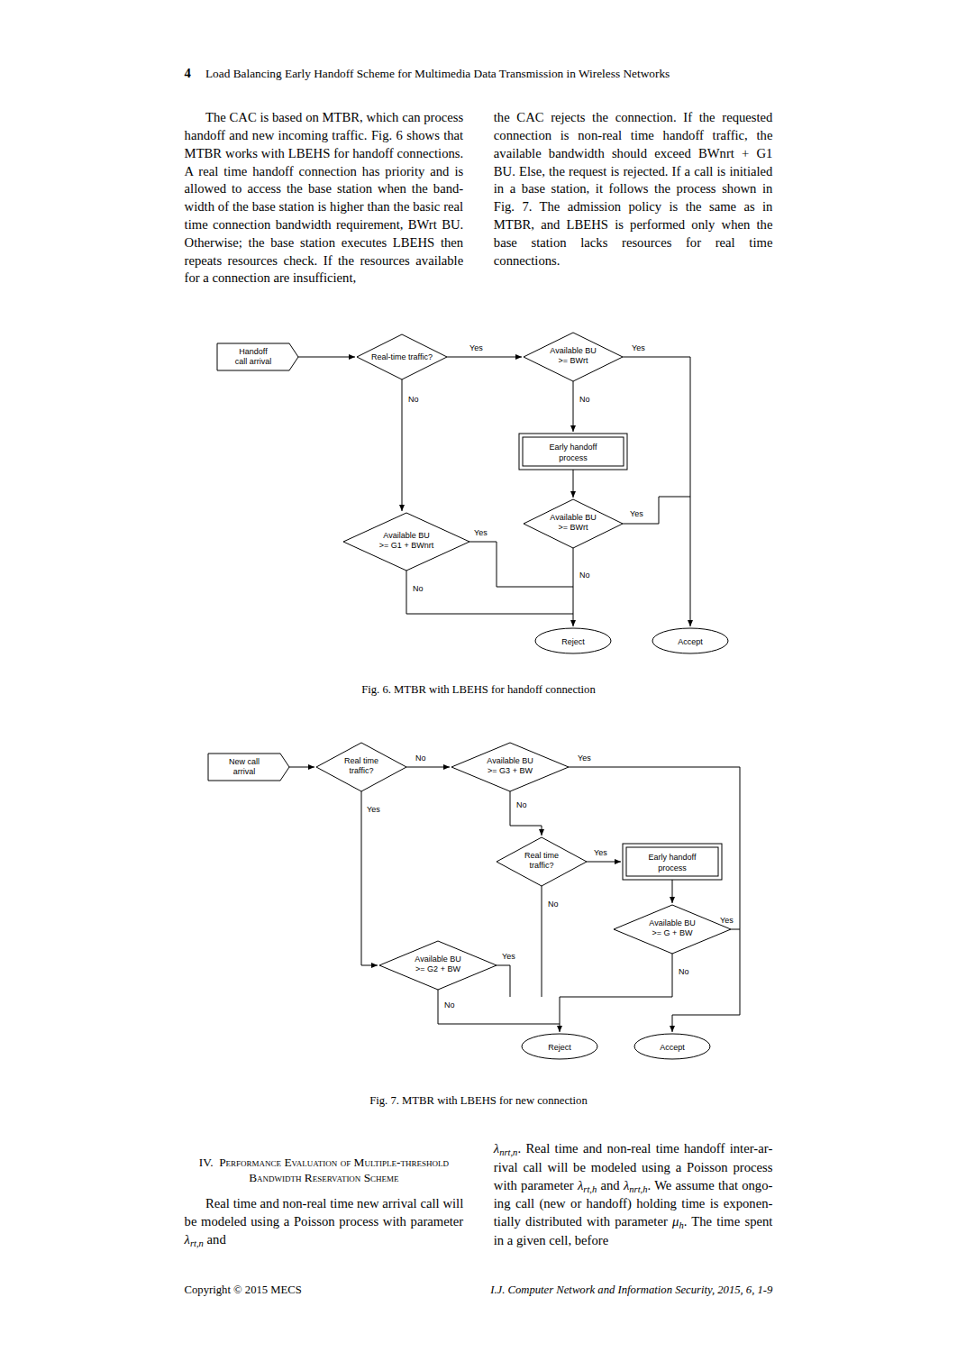4 Load Balancing Early Handoff Scheme for Multimedia Data Transmission in Wireless Networks
The CAC is based on MTBR, which can process handoff and new incoming traffic. Fig. 6 shows that MTBR works with LBEHS for handoff connections. A real time handoff connection has priority and is allowed to access the base station when the bandwidth of the base station is higher than the basic real time connection bandwidth requirement, BWrt BU. Otherwise; the base station executes LBEHS then repeats resources check. If the resources available for a connection are insufficient,
the CAC rejects the connection. If the requested connection is non-real time handoff traffic, the available bandwidth should exceed BWnrt + G1 BU. Else, the request is rejected. If a call is initialed in a base station, it follows the process shown in Fig. 7. The admission policy is the same as in MTBR, and LBEHS is performed only when the base station lacks resources for real time connections.
Handoff call arrival Real-time traffic? Available BU >= BWrt Early handoff process Available BU >= BWrt Available BU >= G1 + BWnrt Reject Accept Yes No No Yes Yes No Yes No
Fig. 6. MTBR with LBEHS for handoff connection
New call arrival Real time traffic? Available BU >= G3 + BW Real time traffic? Early handoff process Available BU >= G + BW Available BU >= G2 + BW Reject Accept No Yes Yes No Yes Yes No No Yes No
Fig. 7. MTBR with LBEHS for new connection
IV. Performance Evaluation of Multiple-threshold Bandwidth Reservation Scheme
Real time and non-real time new arrival call will be modeled using a Poisson process with parameter λrt,n and
λnrt,n. Real time and non-real time handoff inter-arrival call will be modeled using a Poisson process with parameter λrt,h and λnrt,h. We assume that ongoing call (new or handoff) holding time is exponentially distributed with parameter μh. The time spent in a given cell, before
Copyright © 2015 MECS I.J. Computer Network and Information Security, 2015, 6, 1-9